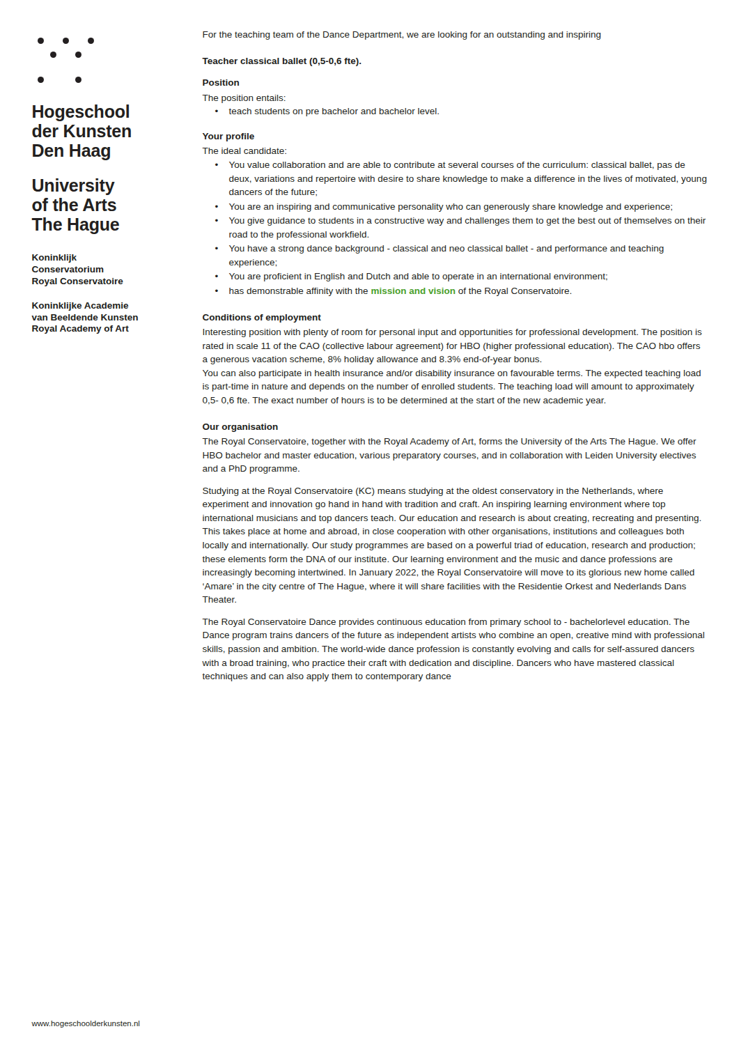Hogeschool
der Kunsten
Den Haag
University
of the Arts
The Hague
Koninklijk
Conservatorium
Royal Conservatoire
Koninklijke Academie
van Beeldende Kunsten
Royal Academy of Art
For the teaching team of the Dance Department, we are looking for an outstanding and inspiring
Teacher classical ballet (0,5-0,6 fte).
Position
The position entails:
teach students on pre bachelor and bachelor level.
Your profile
The ideal candidate:
You value collaboration and are able to contribute at several courses of the curriculum: classical ballet, pas de deux, variations and repertoire with desire to share knowledge to make a difference in the lives of motivated, young dancers of the future;
You are an inspiring and communicative personality who can generously share knowledge and experience;
You give guidance to students in a constructive way and challenges them to get the best out of themselves on their road to the professional workfield.
You have a strong dance background - classical and neo classical ballet - and performance and teaching experience;
You are proficient in English and Dutch and able to operate in an international environment;
has demonstrable affinity with the mission and vision of the Royal Conservatoire.
Conditions of employment
Interesting position with plenty of room for personal input and opportunities for professional development. The position is rated in scale 11 of the CAO (collective labour agreement) for HBO (higher professional education). The CAO hbo offers a generous vacation scheme, 8% holiday allowance and 8.3% end-of-year bonus.
You can also participate in health insurance and/or disability insurance on favourable terms. The expected teaching load is part-time in nature and depends on the number of enrolled students. The teaching load will amount to approximately 0,5- 0,6 fte. The exact number of hours is to be determined at the start of the new academic year.
Our organisation
The Royal Conservatoire, together with the Royal Academy of Art, forms the University of the Arts The Hague. We offer HBO bachelor and master education, various preparatory courses, and in collaboration with Leiden University electives and a PhD programme.
Studying at the Royal Conservatoire (KC) means studying at the oldest conservatory in the Netherlands, where experiment and innovation go hand in hand with tradition and craft. An inspiring learning environment where top international musicians and top dancers teach. Our education and research is about creating, recreating and presenting. This takes place at home and abroad, in close cooperation with other organisations, institutions and colleagues both locally and internationally. Our study programmes are based on a powerful triad of education, research and production; these elements form the DNA of our institute. Our learning environment and the music and dance professions are increasingly becoming intertwined. In January 2022, the Royal Conservatoire will move to its glorious new home called ‘Amare’ in the city centre of The Hague, where it will share facilities with the Residentie Orkest and Nederlands Dans Theater.
The Royal Conservatoire Dance provides continuous education from primary school to - bachelorlevel education. The Dance program trains dancers of the future as independent artists who combine an open, creative mind with professional skills, passion and ambition. The world-wide dance profession is constantly evolving and calls for self-assured dancers with a broad training, who practice their craft with dedication and discipline. Dancers who have mastered classical techniques and can also apply them to contemporary dance
www.hogeschoolderkunsten.nl